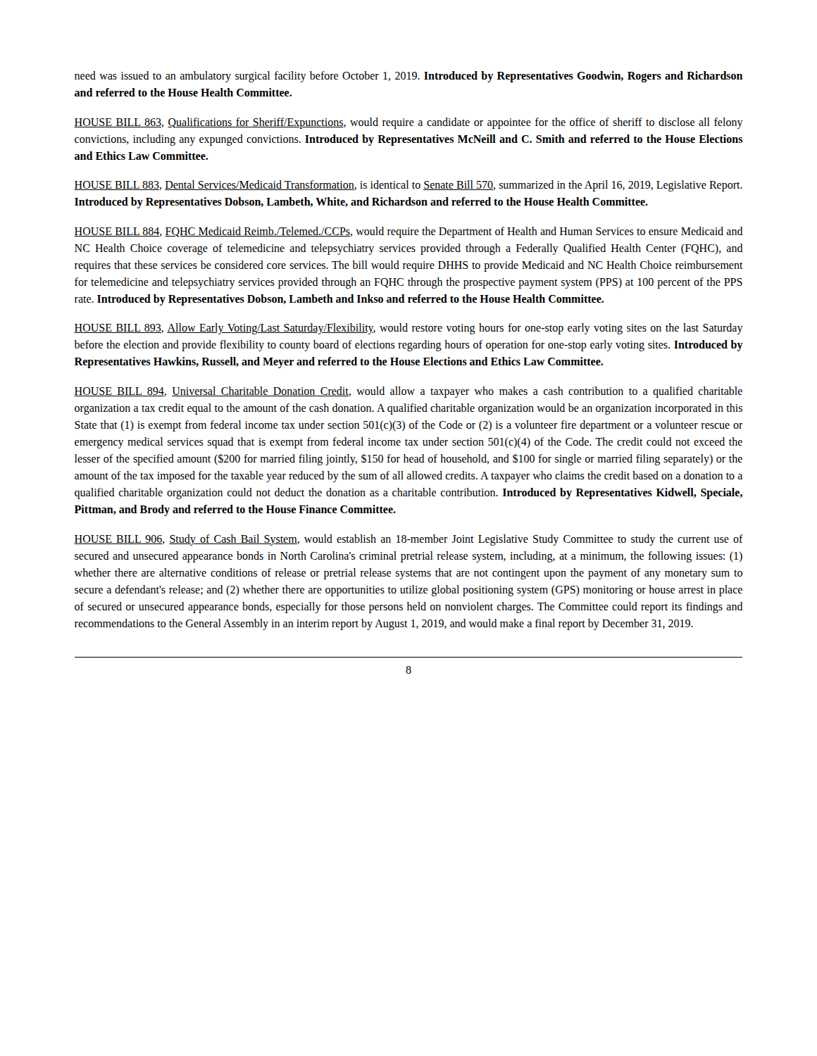need was issued to an ambulatory surgical facility before October 1, 2019. Introduced by Representatives Goodwin, Rogers and Richardson and referred to the House Health Committee.
HOUSE BILL 863, Qualifications for Sheriff/Expunctions, would require a candidate or appointee for the office of sheriff to disclose all felony convictions, including any expunged convictions. Introduced by Representatives McNeill and C. Smith and referred to the House Elections and Ethics Law Committee.
HOUSE BILL 883, Dental Services/Medicaid Transformation, is identical to Senate Bill 570, summarized in the April 16, 2019, Legislative Report. Introduced by Representatives Dobson, Lambeth, White, and Richardson and referred to the House Health Committee.
HOUSE BILL 884, FQHC Medicaid Reimb./Telemed./CCPs, would require the Department of Health and Human Services to ensure Medicaid and NC Health Choice coverage of telemedicine and telepsychiatry services provided through a Federally Qualified Health Center (FQHC), and requires that these services be considered core services. The bill would require DHHS to provide Medicaid and NC Health Choice reimbursement for telemedicine and telepsychiatry services provided through an FQHC through the prospective payment system (PPS) at 100 percent of the PPS rate. Introduced by Representatives Dobson, Lambeth and Inkso and referred to the House Health Committee.
HOUSE BILL 893, Allow Early Voting/Last Saturday/Flexibility, would restore voting hours for one-stop early voting sites on the last Saturday before the election and provide flexibility to county board of elections regarding hours of operation for one-stop early voting sites. Introduced by Representatives Hawkins, Russell, and Meyer and referred to the House Elections and Ethics Law Committee.
HOUSE BILL 894, Universal Charitable Donation Credit, would allow a taxpayer who makes a cash contribution to a qualified charitable organization a tax credit equal to the amount of the cash donation. A qualified charitable organization would be an organization incorporated in this State that (1) is exempt from federal income tax under section 501(c)(3) of the Code or (2) is a volunteer fire department or a volunteer rescue or emergency medical services squad that is exempt from federal income tax under section 501(c)(4) of the Code. The credit could not exceed the lesser of the specified amount ($200 for married filing jointly, $150 for head of household, and $100 for single or married filing separately) or the amount of the tax imposed for the taxable year reduced by the sum of all allowed credits. A taxpayer who claims the credit based on a donation to a qualified charitable organization could not deduct the donation as a charitable contribution. Introduced by Representatives Kidwell, Speciale, Pittman, and Brody and referred to the House Finance Committee.
HOUSE BILL 906, Study of Cash Bail System, would establish an 18-member Joint Legislative Study Committee to study the current use of secured and unsecured appearance bonds in North Carolina's criminal pretrial release system, including, at a minimum, the following issues: (1) whether there are alternative conditions of release or pretrial release systems that are not contingent upon the payment of any monetary sum to secure a defendant's release; and (2) whether there are opportunities to utilize global positioning system (GPS) monitoring or house arrest in place of secured or unsecured appearance bonds, especially for those persons held on nonviolent charges. The Committee could report its findings and recommendations to the General Assembly in an interim report by August 1, 2019, and would make a final report by December 31, 2019.
8